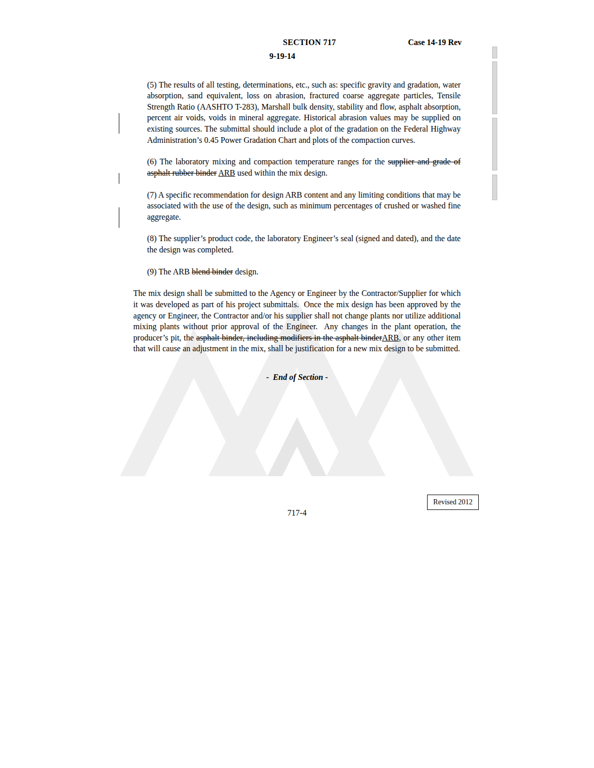SECTION 717
Case 14-19 Rev
9-19-14
(5) The results of all testing, determinations, etc., such as: specific gravity and gradation, water absorption, sand equivalent, loss on abrasion, fractured coarse aggregate particles, Tensile Strength Ratio (AASHTO T-283), Marshall bulk density, stability and flow, asphalt absorption, percent air voids, voids in mineral aggregate. Historical abrasion values may be supplied on existing sources. The submittal should include a plot of the gradation on the Federal Highway Administration’s 0.45 Power Gradation Chart and plots of the compaction curves.
(6) The laboratory mixing and compaction temperature ranges for the supplier and grade of asphalt rubber binder ARB used within the mix design.
(7) A specific recommendation for design ARB content and any limiting conditions that may be associated with the use of the design, such as minimum percentages of crushed or washed fine aggregate.
(8) The supplier’s product code, the laboratory Engineer’s seal (signed and dated), and the date the design was completed.
(9) The ARB blend binder design.
The mix design shall be submitted to the Agency or Engineer by the Contractor/Supplier for which it was developed as part of his project submittals. Once the mix design has been approved by the agency or Engineer, the Contractor and/or his supplier shall not change plants nor utilize additional mixing plants without prior approval of the Engineer. Any changes in the plant operation, the producer’s pit, the asphalt binder, including modifiers in the asphalt binderARB, or any other item that will cause an adjustment in the mix, shall be justification for a new mix design to be submitted.
- End of Section -
717-4
Revised 2012